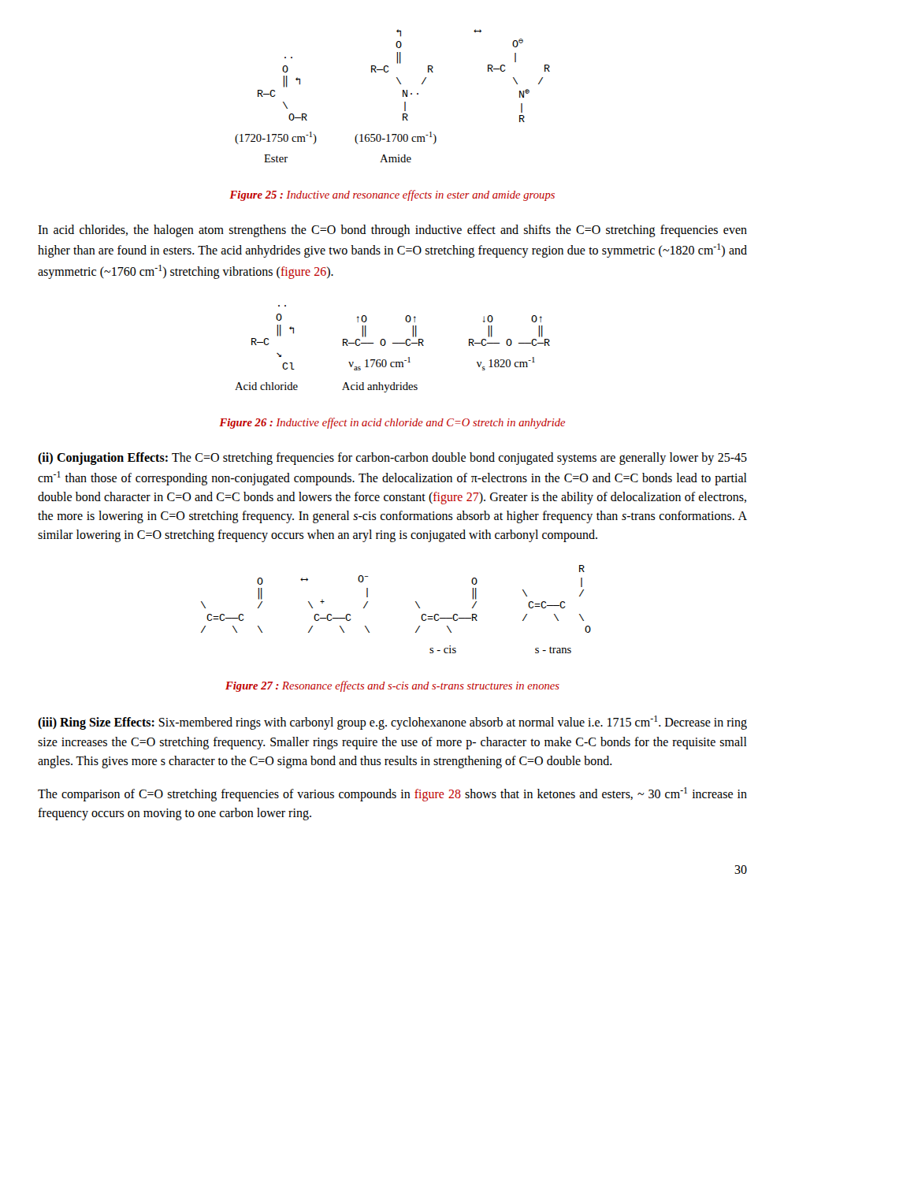·· O ‖ ↰ R—C \ O—R
(1720-1750 cm-1)
Ester
↰ O ‖ R—C R \ / N·· | R
(1650-1700 cm-1)
Amide
⟷ O⊖ | R—C R \ / N⊕ | R
Figure 25 : Inductive and resonance effects in ester and amide groups
In acid chlorides, the halogen atom strengthens the C=O bond through inductive effect and shifts the C=O stretching frequencies even higher than are found in esters. The acid anhydrides give two bands in C=O stretching frequency region due to symmetric (~1820 cm-1) and asymmetric (~1760 cm-1) stretching vibrations (figure 26).
·· O ‖ ↰ R—C ↘ Cl
Acid chloride
↑O O↑ ‖ ‖ R—C—— O ——C—R
νas 1760 cm-1
Acid anhydrides
↓O O↑ ‖ ‖ R—C—— O ——C—R
νs 1820 cm-1
Figure 26 : Inductive effect in acid chloride and C=O stretch in anhydride
(ii) Conjugation Effects: The C=O stretching frequencies for carbon-carbon double bond conjugated systems are generally lower by 25-45 cm-1 than those of corresponding non-conjugated compounds. The delocalization of π-electrons in the C=O and C=C bonds lead to partial double bond character in C=O and C=C bonds and lowers the force constant (figure 27). Greater is the ability of delocalization of electrons, the more is lowering in C=O stretching frequency. In general s-cis conformations absorb at higher frequency than s-trans conformations. A similar lowering in C=O stretching frequency occurs when an aryl ring is conjugated with carbonyl compound.
O ‖ \ / C=C——C / \ \
⟷ O– | \ + / C—C——C / \ \
O ‖ \ / C=C——C——R / \
s - cis
R | \ / C=C——C / \ \ O
s - trans
Figure 27 : Resonance effects and s-cis and s-trans structures in enones
(iii) Ring Size Effects: Six-membered rings with carbonyl group e.g. cyclohexanone absorb at normal value i.e. 1715 cm-1. Decrease in ring size increases the C=O stretching frequency. Smaller rings require the use of more p- character to make C-C bonds for the requisite small angles. This gives more s character to the C=O sigma bond and thus results in strengthening of C=O double bond.
The comparison of C=O stretching frequencies of various compounds in figure 28 shows that in ketones and esters, ~ 30 cm-1 increase in frequency occurs on moving to one carbon lower ring.
30